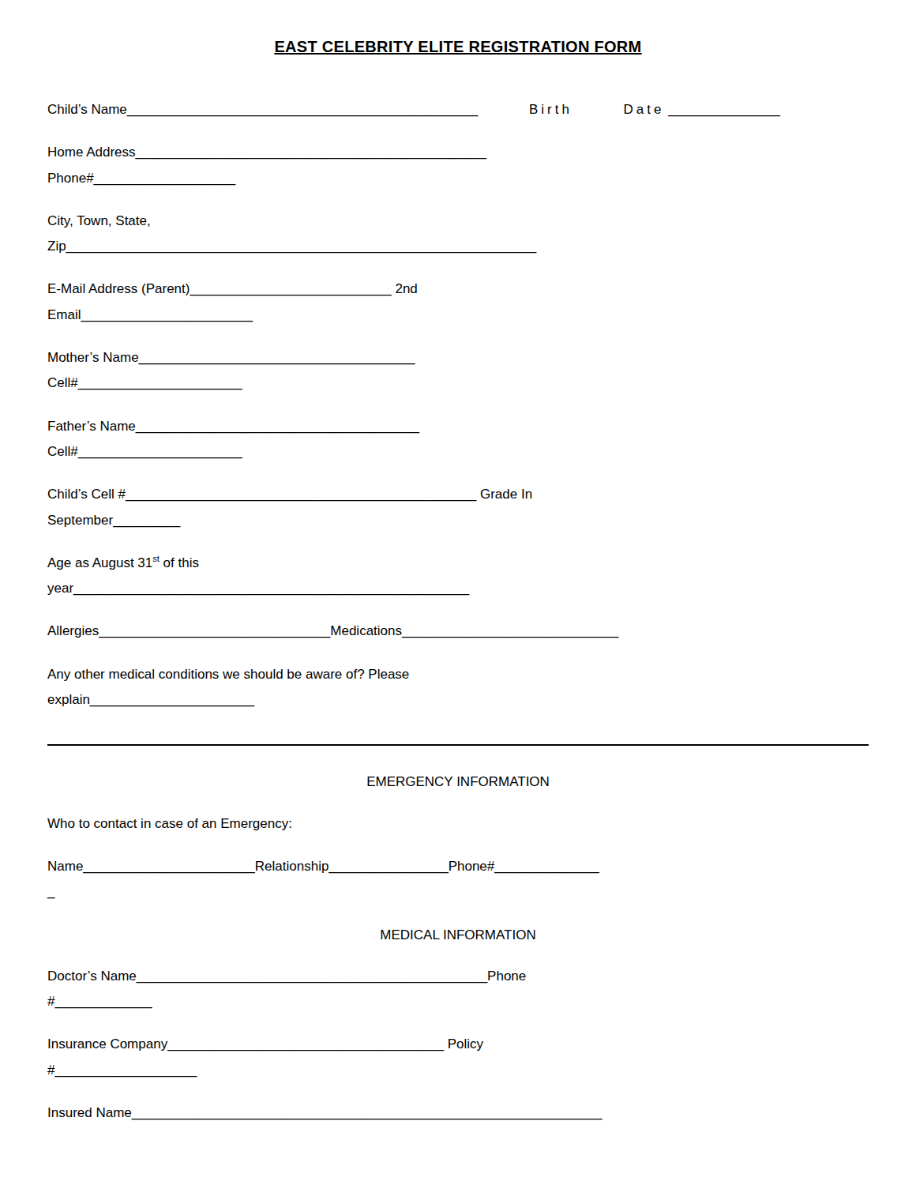EAST CELEBRITY ELITE REGISTRATION FORM
Child’s Name_______________________________________________ Birth Date _______________
Home Address_______________________________________________
Phone#___________________
City, Town, State,
Zip_______________________________________________________________
E-Mail Address (Parent)___________________________ 2nd
Email_______________________
Mother’s Name_____________________________________
Cell#______________________
Father’s Name______________________________________
Cell#______________________
Child’s Cell #_______________________________________________ Grade In
September_________
Age as August 31st of this
year_____________________________________________________
Allergies_______________________________Medications_____________________________
Any other medical conditions we should be aware of? Please
explain______________________
EMERGENCY INFORMATION
Who to contact in case of an Emergency:
Name_______________________Relationship________________Phone#______________
_
MEDICAL INFORMATION
Doctor’s Name_______________________________________________Phone
#_____________
Insurance Company_____________________________________ Policy
#___________________
Insured Name_______________________________________________________________